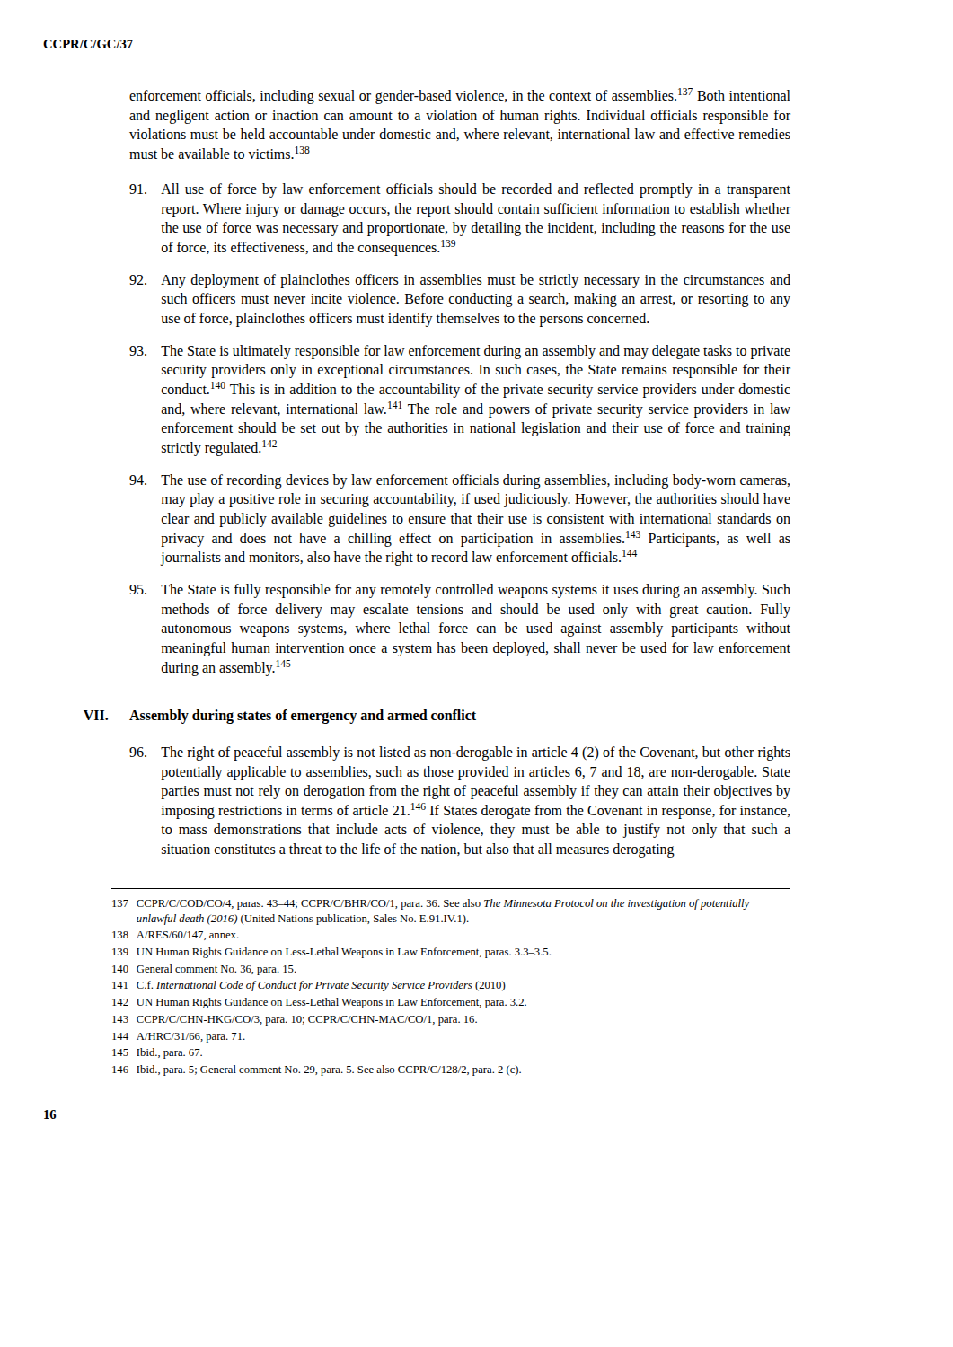CCPR/C/GC/37
enforcement officials, including sexual or gender-based violence, in the context of assemblies.137 Both intentional and negligent action or inaction can amount to a violation of human rights. Individual officials responsible for violations must be held accountable under domestic and, where relevant, international law and effective remedies must be available to victims.138
91. All use of force by law enforcement officials should be recorded and reflected promptly in a transparent report. Where injury or damage occurs, the report should contain sufficient information to establish whether the use of force was necessary and proportionate, by detailing the incident, including the reasons for the use of force, its effectiveness, and the consequences.139
92. Any deployment of plainclothes officers in assemblies must be strictly necessary in the circumstances and such officers must never incite violence. Before conducting a search, making an arrest, or resorting to any use of force, plainclothes officers must identify themselves to the persons concerned.
93. The State is ultimately responsible for law enforcement during an assembly and may delegate tasks to private security providers only in exceptional circumstances. In such cases, the State remains responsible for their conduct.140 This is in addition to the accountability of the private security service providers under domestic and, where relevant, international law.141 The role and powers of private security service providers in law enforcement should be set out by the authorities in national legislation and their use of force and training strictly regulated.142
94. The use of recording devices by law enforcement officials during assemblies, including body-worn cameras, may play a positive role in securing accountability, if used judiciously. However, the authorities should have clear and publicly available guidelines to ensure that their use is consistent with international standards on privacy and does not have a chilling effect on participation in assemblies.143 Participants, as well as journalists and monitors, also have the right to record law enforcement officials.144
95. The State is fully responsible for any remotely controlled weapons systems it uses during an assembly. Such methods of force delivery may escalate tensions and should be used only with great caution. Fully autonomous weapons systems, where lethal force can be used against assembly participants without meaningful human intervention once a system has been deployed, shall never be used for law enforcement during an assembly.145
VII. Assembly during states of emergency and armed conflict
96. The right of peaceful assembly is not listed as non-derogable in article 4 (2) of the Covenant, but other rights potentially applicable to assemblies, such as those provided in articles 6, 7 and 18, are non-derogable. State parties must not rely on derogation from the right of peaceful assembly if they can attain their objectives by imposing restrictions in terms of article 21.146 If States derogate from the Covenant in response, for instance, to mass demonstrations that include acts of violence, they must be able to justify not only that such a situation constitutes a threat to the life of the nation, but also that all measures derogating
137 CCPR/C/COD/CO/4, paras. 43–44; CCPR/C/BHR/CO/1, para. 36. See also The Minnesota Protocol on the investigation of potentially unlawful death (2016) (United Nations publication, Sales No. E.91.IV.1).
138 A/RES/60/147, annex.
139 UN Human Rights Guidance on Less-Lethal Weapons in Law Enforcement, paras. 3.3–3.5.
140 General comment No. 36, para. 15.
141 C.f. International Code of Conduct for Private Security Service Providers (2010)
142 UN Human Rights Guidance on Less-Lethal Weapons in Law Enforcement, para. 3.2.
143 CCPR/C/CHN-HKG/CO/3, para. 10; CCPR/C/CHN-MAC/CO/1, para. 16.
144 A/HRC/31/66, para. 71.
145 Ibid., para. 67.
146 Ibid., para. 5; General comment No. 29, para. 5. See also CCPR/C/128/2, para. 2 (c).
16